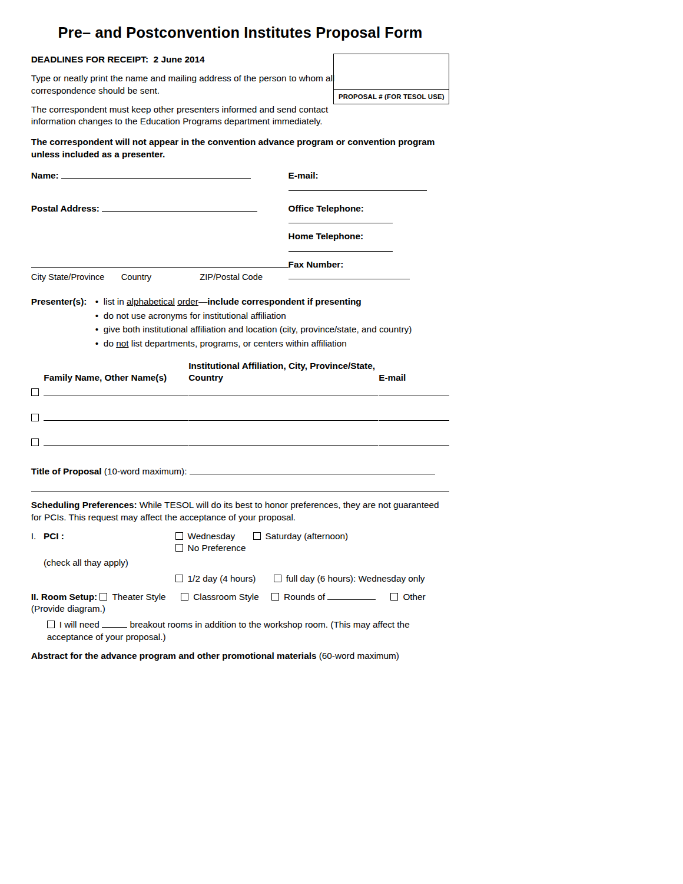Pre– and Postconvention Institutes Proposal Form
PROPOSAL # (FOR TESOL USE)
DEADLINES FOR RECEIPT: 2 June 2014
Type or neatly print the name and mailing address of the person to whom all correspondence should be sent.
The correspondent must keep other presenters informed and send contact information changes to the Education Programs department immediately.
The correspondent will not appear in the convention advance program or convention program unless included as a presenter.
| Name: | E-mail: |
| Postal Address: | Office Telephone: |
| | Home Telephone: |
| City State/Province Country ZIP/Postal Code | Fax Number: |
Presenter(s):
list in alphabetical order—include correspondent if presenting
do not use acronyms for institutional affiliation
give both institutional affiliation and location (city, province/state, and country)
do not list departments, programs, or centers within affiliation
| | Family Name, Other Name(s) | Institutional Affiliation, City, Province/State, Country | E-mail |
Title of Proposal (10-word maximum):
Scheduling Preferences: While TESOL will do its best to honor preferences, they are not guaranteed for PCIs. This request may affect the acceptance of your proposal.
I. PCI :
Wednesday Saturday (afternoon) No Preference
(check all thay apply)
1/2 day (4 hours) full day (6 hours): Wednesday only
II. Room Setup: Theater Style Classroom Style Rounds of Other (Provide diagram.)
I will need breakout rooms in addition to the workshop room. (This may affect the acceptance of your proposal.)
Abstract for the advance program and other promotional materials (60-word maximum)